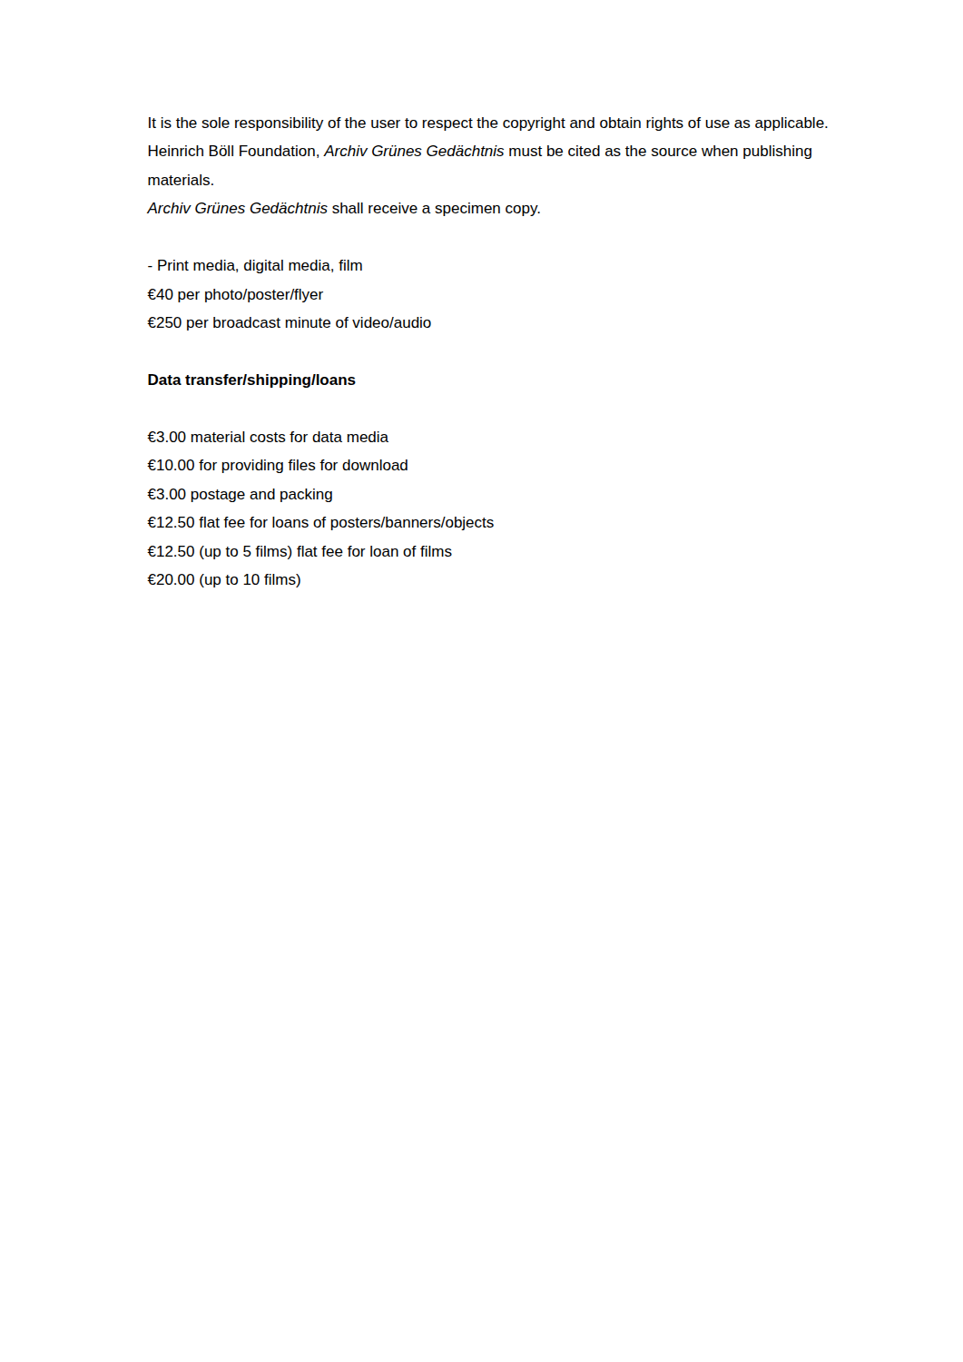It is the sole responsibility of the user to respect the copyright and obtain rights of use as applicable.
Heinrich Böll Foundation, Archiv Grünes Gedächtnis must be cited as the source when publishing materials.
Archiv Grünes Gedächtnis shall receive a specimen copy.
- Print media, digital media, film
€40 per photo/poster/flyer
€250 per broadcast minute of video/audio
Data transfer/shipping/loans
€3.00 material costs for data media
€10.00 for providing files for download
€3.00 postage and packing
€12.50 flat fee for loans of posters/banners/objects
€12.50 (up to 5 films) flat fee for loan of films
€20.00 (up to 10 films)